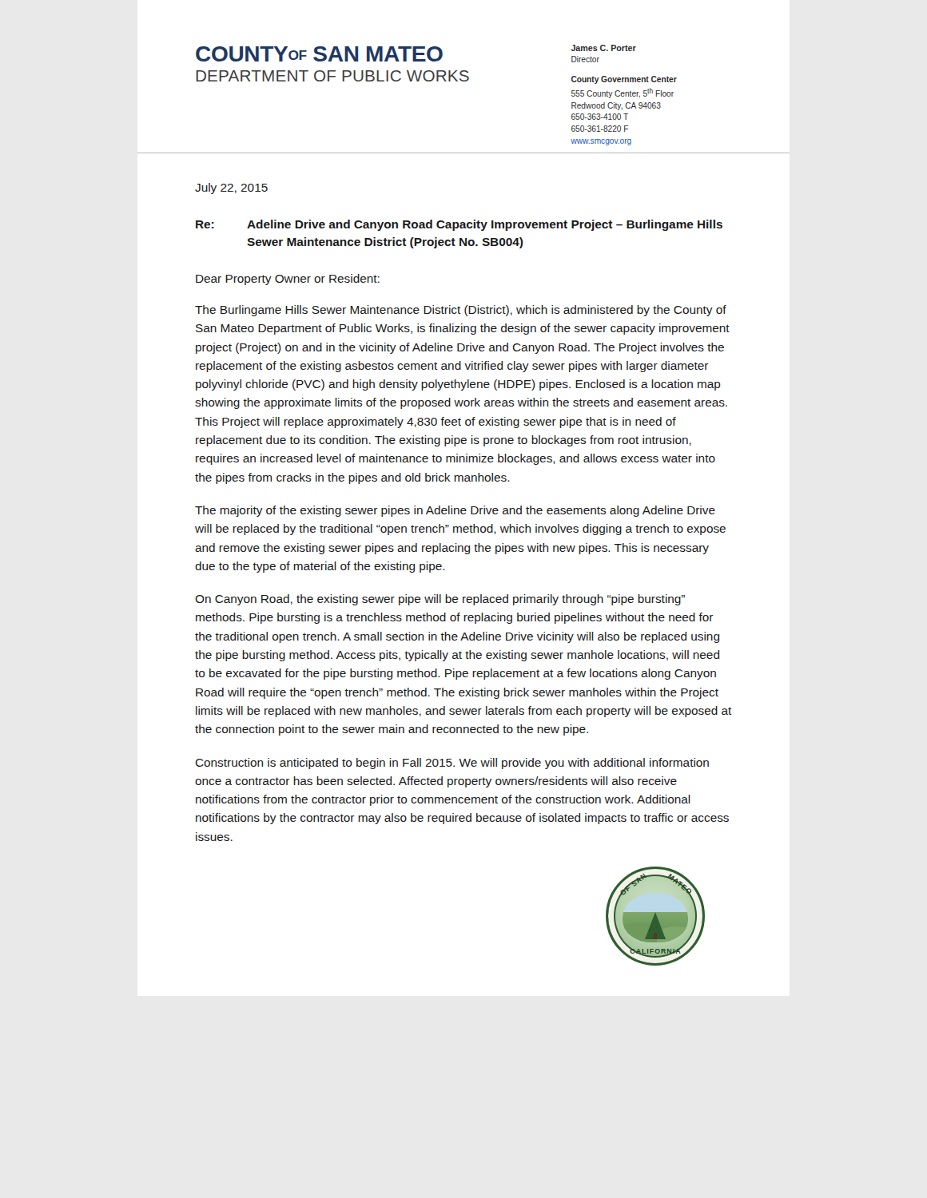COUNTYOF SAN MATEO
DEPARTMENT OF PUBLIC WORKS
James C. Porter
Director
County Government Center
555 County Center, 5th Floor
Redwood City, CA 94063
650-363-4100 T
650-361-8220 F
www.smcgov.org
July 22, 2015
Re:
Adeline Drive and Canyon Road Capacity Improvement Project – Burlingame Hills Sewer Maintenance District (Project No. SB004)
Dear Property Owner or Resident:
The Burlingame Hills Sewer Maintenance District (District), which is administered by the County of San Mateo Department of Public Works, is finalizing the design of the sewer capacity improvement project (Project) on and in the vicinity of Adeline Drive and Canyon Road. The Project involves the replacement of the existing asbestos cement and vitrified clay sewer pipes with larger diameter polyvinyl chloride (PVC) and high density polyethylene (HDPE) pipes. Enclosed is a location map showing the approximate limits of the proposed work areas within the streets and easement areas. This Project will replace approximately 4,830 feet of existing sewer pipe that is in need of replacement due to its condition. The existing pipe is prone to blockages from root intrusion, requires an increased level of maintenance to minimize blockages, and allows excess water into the pipes from cracks in the pipes and old brick manholes.
The majority of the existing sewer pipes in Adeline Drive and the easements along Adeline Drive will be replaced by the traditional “open trench” method, which involves digging a trench to expose and remove the existing sewer pipes and replacing the pipes with new pipes. This is necessary due to the type of material of the existing pipe.
On Canyon Road, the existing sewer pipe will be replaced primarily through “pipe bursting” methods. Pipe bursting is a trenchless method of replacing buried pipelines without the need for the traditional open trench. A small section in the Adeline Drive vicinity will also be replaced using the pipe bursting method. Access pits, typically at the existing sewer manhole locations, will need to be excavated for the pipe bursting method. Pipe replacement at a few locations along Canyon Road will require the “open trench” method. The existing brick sewer manholes within the Project limits will be replaced with new manholes, and sewer laterals from each property will be exposed at the connection point to the sewer main and reconnected to the new pipe.
Construction is anticipated to begin in Fall 2015. We will provide you with additional information once a contractor has been selected. Affected property owners/residents will also receive notifications from the contractor prior to commencement of the construction work. Additional notifications by the contractor may also be required because of isolated impacts to traffic or access issues.
OF SAN MATEO CALIFORNIA